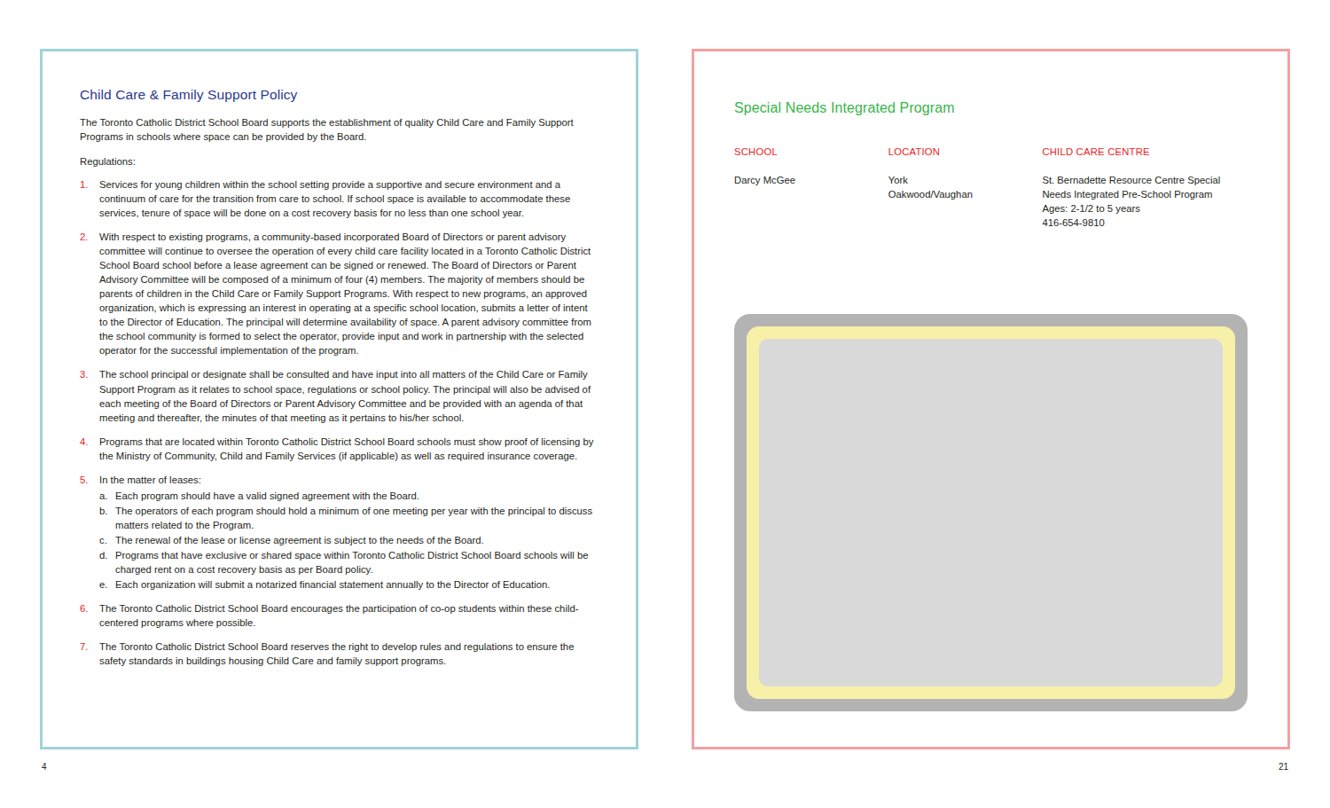Child Care & Family Support Policy
The Toronto Catholic District School Board supports the establishment of quality Child Care and Family Support Programs in schools where space can be provided by the Board.
Regulations:
1. Services for young children within the school setting provide a supportive and secure environment and a continuum of care for the transition from care to school. If school space is available to accommodate these services, tenure of space will be done on a cost recovery basis for no less than one school year.
2. With respect to existing programs, a community-based incorporated Board of Directors or parent advisory committee will continue to oversee the operation of every child care facility located in a Toronto Catholic District School Board school before a lease agreement can be signed or renewed. The Board of Directors or Parent Advisory Committee will be composed of a minimum of four (4) members. The majority of members should be parents of children in the Child Care or Family Support Programs. With respect to new programs, an approved organization, which is expressing an interest in operating at a specific school location, submits a letter of intent to the Director of Education. The principal will determine availability of space. A parent advisory committee from the school community is formed to select the operator, provide input and work in partnership with the selected operator for the successful implementation of the program.
3. The school principal or designate shall be consulted and have input into all matters of the Child Care or Family Support Program as it relates to school space, regulations or school policy. The principal will also be advised of each meeting of the Board of Directors or Parent Advisory Committee and be provided with an agenda of that meeting and thereafter, the minutes of that meeting as it pertains to his/her school.
4. Programs that are located within Toronto Catholic District School Board schools must show proof of licensing by the Ministry of Community, Child and Family Services (if applicable) as well as required insurance coverage.
5. In the matter of leases:
a. Each program should have a valid signed agreement with the Board.
b. The operators of each program should hold a minimum of one meeting per year with the principal to discuss matters related to the Program.
c. The renewal of the lease or license agreement is subject to the needs of the Board.
d. Programs that have exclusive or shared space within Toronto Catholic District School Board schools will be charged rent on a cost recovery basis as per Board policy.
e. Each organization will submit a notarized financial statement annually to the Director of Education.
6. The Toronto Catholic District School Board encourages the participation of co-op students within these child-centered programs where possible.
7. The Toronto Catholic District School Board reserves the right to develop rules and regulations to ensure the safety standards in buildings housing Child Care and family support programs.
4
Special Needs Integrated Program
| SCHOOL | LOCATION | CHILD CARE CENTRE |
| --- | --- | --- |
| Darcy McGee | York Oakwood/Vaughan | St. Bernadette Resource Centre Special Needs Integrated Pre-School Program Ages: 2-1/2 to 5 years 416-654-9810 |
21